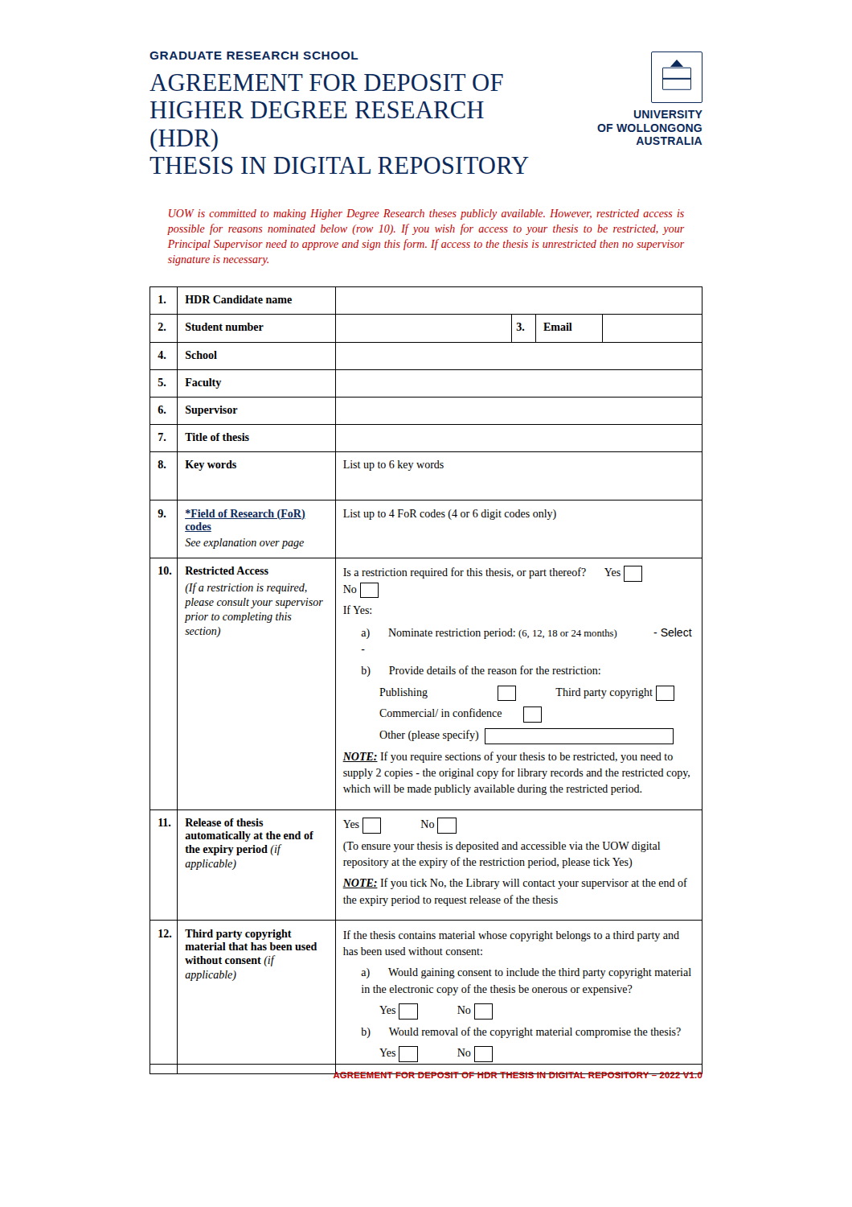GRADUATE RESEARCH SCHOOL
Agreement for Deposit of
Higher Degree Research (HDR)
Thesis in Digital Repository
UNIVERSITY
OF WOLLONGONG
AUSTRALIA
UOW is committed to making Higher Degree Research theses publicly available. However, restricted access is possible for reasons nominated below (row 10). If you wish for access to your thesis to be restricted, your Principal Supervisor need to approve and sign this form. If access to the thesis is unrestricted then no supervisor signature is necessary.
| 1. | HDR Candidate name | |
| 2. | Student number | / / 3. / Email / / |
| 4. | School | |
| 5. | Faculty | |
| 6. | Supervisor | |
| 7. | Title of thesis | |
| 8. | Key words | List up to 6 key words |
| 9. | *Field of Research (FoR) codes See explanation over page | List up to 4 FoR codes (4 or 6 digit codes only) |
| 10. | Restricted Access (If a restriction is required, please consult your supervisor prior to completing this section) | Is a restriction required for this thesis, or part thereof? Yes No If Yes: a) Nominate restriction period: (6, 12, 18 or 24 months) - Select - b) Provide details of the reason for the restriction: Publishing Third party copyright Commercial/ in confidence Other (please specify) NOTE: If you require sections of your thesis to be restricted, you need to supply 2 copies - the original copy for library records and the restricted copy, which will be made publicly available during the restricted period. |
| 11. | Release of thesis automatically at the end of the expiry period (if applicable) | Yes No (To ensure your thesis is deposited and accessible via the UOW digital repository at the expiry of the restriction period, please tick Yes) NOTE: If you tick No, the Library will contact your supervisor at the end of the expiry period to request release of the thesis |
| 12. | Third party copyright material that has been used without consent (if applicable) | If the thesis contains material whose copyright belongs to a third party and has been used without consent: a) Would gaining consent to include the third party copyright material in the electronic copy of the thesis be onerous or expensive? Yes No b) Would removal of the copyright material compromise the thesis? Yes No |
AGREEMENT FOR DEPOSIT OF HDR THESIS IN DIGITAL REPOSITORY – 2022 V1.0